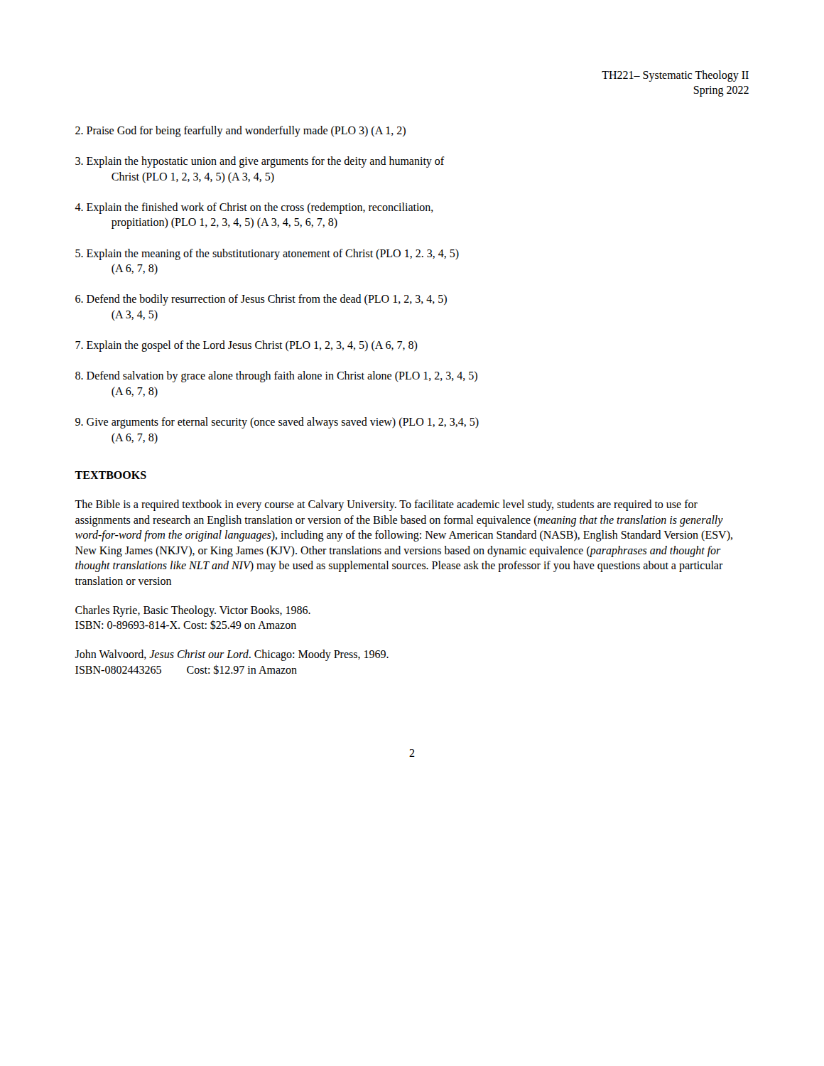TH221– Systematic Theology II
Spring 2022
2. Praise God for being fearfully and wonderfully made (PLO 3) (A 1, 2)
3. Explain the hypostatic union and give arguments for the deity and humanity of Christ (PLO 1, 2, 3, 4, 5) (A 3, 4, 5)
4. Explain the finished work of Christ on the cross (redemption, reconciliation, propitiation) (PLO 1, 2, 3, 4, 5) (A 3, 4, 5, 6, 7, 8)
5. Explain the meaning of the substitutionary atonement of Christ (PLO 1, 2. 3, 4, 5) (A 6, 7, 8)
6. Defend the bodily resurrection of Jesus Christ from the dead (PLO 1, 2, 3, 4, 5) (A 3, 4, 5)
7. Explain the gospel of the Lord Jesus Christ (PLO 1, 2, 3, 4, 5) (A 6, 7, 8)
8. Defend salvation by grace alone through faith alone in Christ alone (PLO 1, 2, 3, 4, 5) (A 6, 7, 8)
9. Give arguments for eternal security (once saved always saved view) (PLO 1, 2, 3,4, 5) (A 6, 7, 8)
TEXTBOOKS
The Bible is a required textbook in every course at Calvary University. To facilitate academic level study, students are required to use for assignments and research an English translation or version of the Bible based on formal equivalence (meaning that the translation is generally word-for-word from the original languages), including any of the following: New American Standard (NASB), English Standard Version (ESV), New King James (NKJV), or King James (KJV). Other translations and versions based on dynamic equivalence (paraphrases and thought for thought translations like NLT and NIV) may be used as supplemental sources. Please ask the professor if you have questions about a particular translation or version
Charles Ryrie, Basic Theology. Victor Books, 1986. ISBN: 0-89693-814-X. Cost: $25.49 on Amazon
John Walvoord, Jesus Christ our Lord. Chicago: Moody Press, 1969. ISBN-0802443265 Cost: $12.97 in Amazon
2